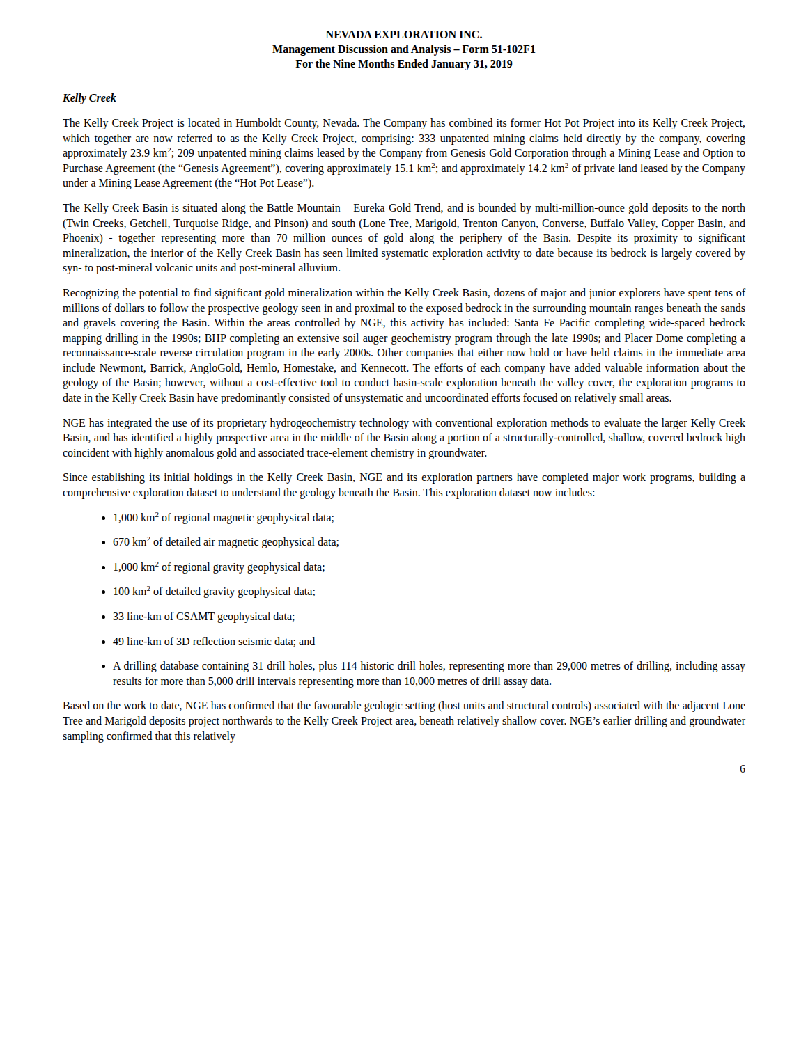NEVADA EXPLORATION INC. Management Discussion and Analysis – Form 51-102F1 For the Nine Months Ended January 31, 2019
Kelly Creek
The Kelly Creek Project is located in Humboldt County, Nevada. The Company has combined its former Hot Pot Project into its Kelly Creek Project, which together are now referred to as the Kelly Creek Project, comprising: 333 unpatented mining claims held directly by the company, covering approximately 23.9 km2; 209 unpatented mining claims leased by the Company from Genesis Gold Corporation through a Mining Lease and Option to Purchase Agreement (the “Genesis Agreement”), covering approximately 15.1 km2; and approximately 14.2 km2 of private land leased by the Company under a Mining Lease Agreement (the “Hot Pot Lease”).
The Kelly Creek Basin is situated along the Battle Mountain – Eureka Gold Trend, and is bounded by multi-million-ounce gold deposits to the north (Twin Creeks, Getchell, Turquoise Ridge, and Pinson) and south (Lone Tree, Marigold, Trenton Canyon, Converse, Buffalo Valley, Copper Basin, and Phoenix) - together representing more than 70 million ounces of gold along the periphery of the Basin. Despite its proximity to significant mineralization, the interior of the Kelly Creek Basin has seen limited systematic exploration activity to date because its bedrock is largely covered by syn- to post-mineral volcanic units and post-mineral alluvium.
Recognizing the potential to find significant gold mineralization within the Kelly Creek Basin, dozens of major and junior explorers have spent tens of millions of dollars to follow the prospective geology seen in and proximal to the exposed bedrock in the surrounding mountain ranges beneath the sands and gravels covering the Basin. Within the areas controlled by NGE, this activity has included: Santa Fe Pacific completing wide-spaced bedrock mapping drilling in the 1990s; BHP completing an extensive soil auger geochemistry program through the late 1990s; and Placer Dome completing a reconnaissance-scale reverse circulation program in the early 2000s. Other companies that either now hold or have held claims in the immediate area include Newmont, Barrick, AngloGold, Hemlo, Homestake, and Kennecott. The efforts of each company have added valuable information about the geology of the Basin; however, without a cost-effective tool to conduct basin-scale exploration beneath the valley cover, the exploration programs to date in the Kelly Creek Basin have predominantly consisted of unsystematic and uncoordinated efforts focused on relatively small areas.
NGE has integrated the use of its proprietary hydrogeochemistry technology with conventional exploration methods to evaluate the larger Kelly Creek Basin, and has identified a highly prospective area in the middle of the Basin along a portion of a structurally-controlled, shallow, covered bedrock high coincident with highly anomalous gold and associated trace-element chemistry in groundwater.
Since establishing its initial holdings in the Kelly Creek Basin, NGE and its exploration partners have completed major work programs, building a comprehensive exploration dataset to understand the geology beneath the Basin. This exploration dataset now includes:
1,000 km2 of regional magnetic geophysical data;
670 km2 of detailed air magnetic geophysical data;
1,000 km2 of regional gravity geophysical data;
100 km2 of detailed gravity geophysical data;
33 line-km of CSAMT geophysical data;
49 line-km of 3D reflection seismic data; and
A drilling database containing 31 drill holes, plus 114 historic drill holes, representing more than 29,000 metres of drilling, including assay results for more than 5,000 drill intervals representing more than 10,000 metres of drill assay data.
Based on the work to date, NGE has confirmed that the favourable geologic setting (host units and structural controls) associated with the adjacent Lone Tree and Marigold deposits project northwards to the Kelly Creek Project area, beneath relatively shallow cover. NGE’s earlier drilling and groundwater sampling confirmed that this relatively
6